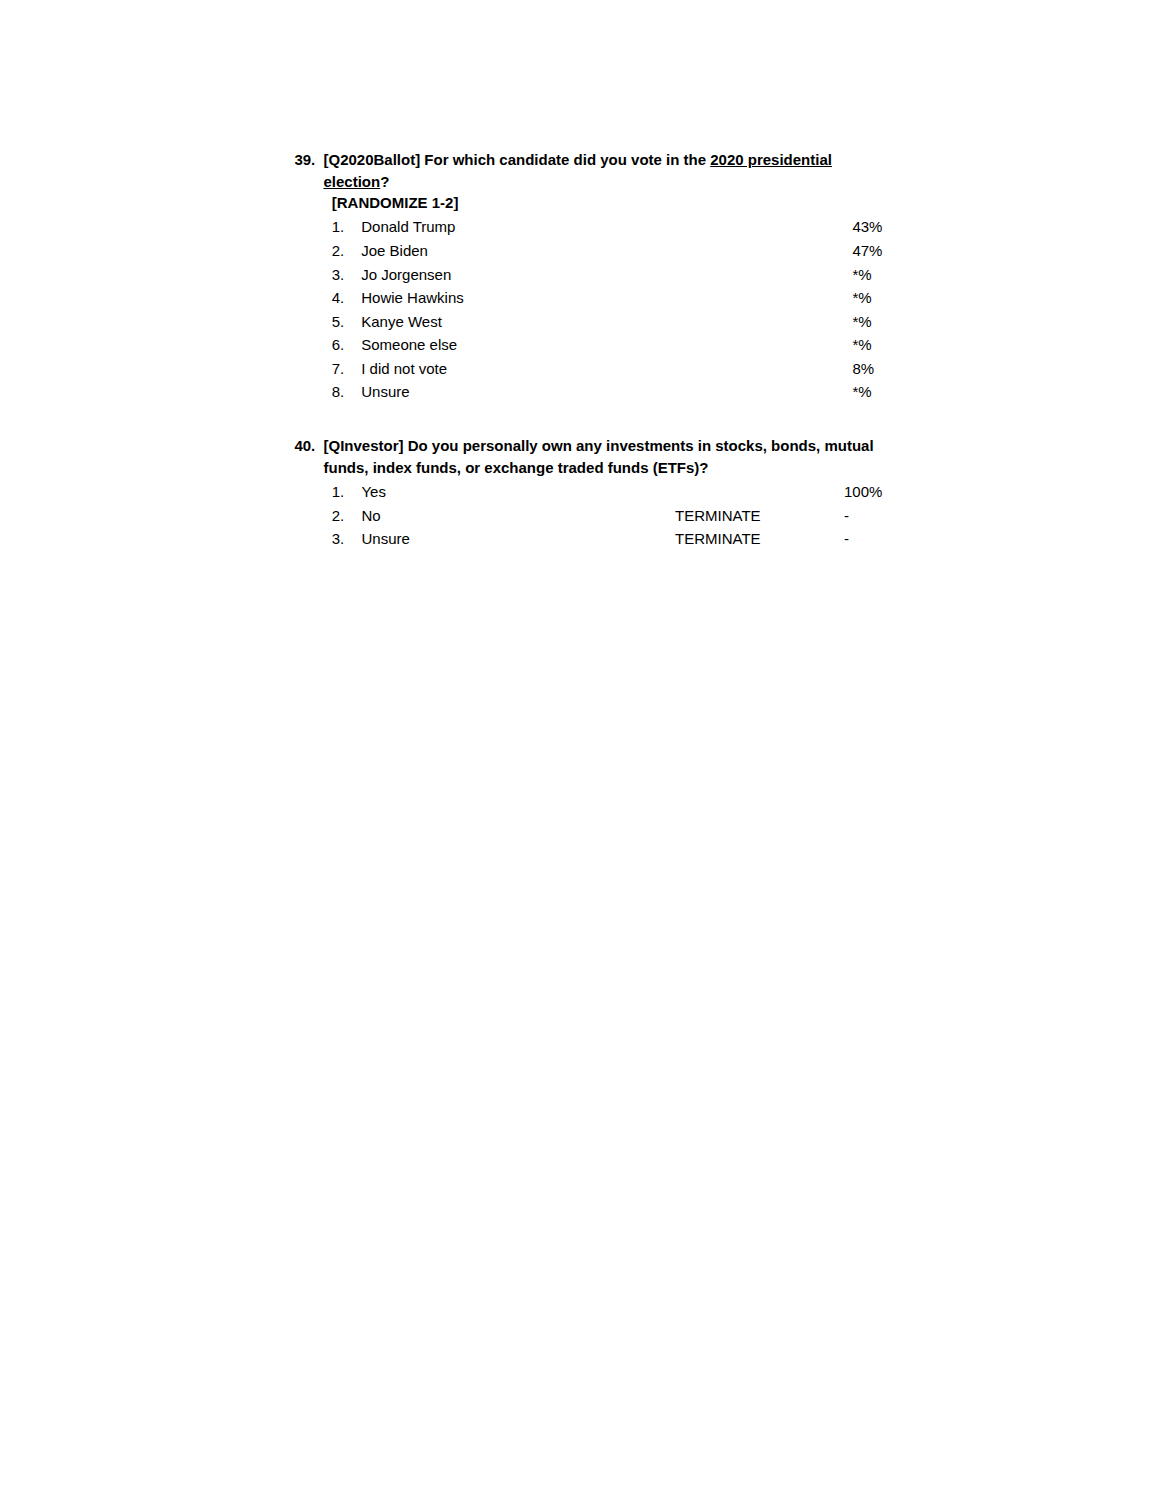39.
[Q2020Ballot] For which candidate did you vote in the 2020 presidential election?
[RANDOMIZE 1-2]
| 1. | Donald Trump | 43% |
| 2. | Joe Biden | 47% |
| 3. | Jo Jorgensen | *% |
| 4. | Howie Hawkins | *% |
| 5. | Kanye West | *% |
| 6. | Someone else | *% |
| 7. | I did not vote | 8% |
| 8. | Unsure | *% |
40.
[QInvestor] Do you personally own any investments in stocks, bonds, mutual funds, index funds, or exchange traded funds (ETFs)?
| 1. | Yes | | 100% |
| 2. | No | TERMINATE | - |
| 3. | Unsure | TERMINATE | - |